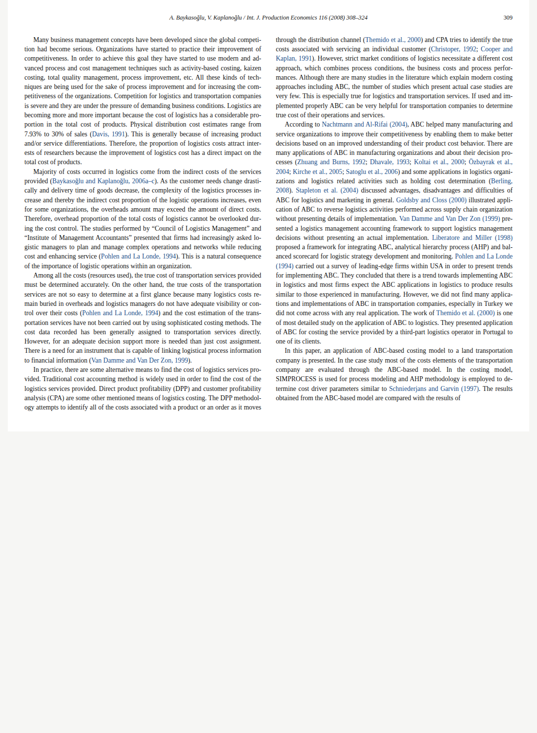A. Baykasoğlu, V. Kaplanoğlu / Int. J. Production Economics 116 (2008) 308–324 309
Many business management concepts have been developed since the global competition had become serious. Organizations have started to practice their improvement of competitiveness. In order to achieve this goal they have started to use modern and advanced process and cost management techniques such as activity-based costing, kaizen costing, total quality management, process improvement, etc. All these kinds of techniques are being used for the sake of process improvement and for increasing the competitiveness of the organizations. Competition for logistics and transportation companies is severe and they are under the pressure of demanding business conditions. Logistics are becoming more and more important because the cost of logistics has a considerable proportion in the total cost of products. Physical distribution cost estimates range from 7.93% to 30% of sales (Davis, 1991). This is generally because of increasing product and/or service differentiations. Therefore, the proportion of logistics costs attract interests of researchers because the improvement of logistics cost has a direct impact on the total cost of products.
Majority of costs occurred in logistics come from the indirect costs of the services provided (Baykasoğlu and Kaplanoğlu, 2006a–c). As the customer needs change drastically and delivery time of goods decrease, the complexity of the logistics processes increase and thereby the indirect cost proportion of the logistic operations increases, even for some organizations, the overheads amount may exceed the amount of direct costs. Therefore, overhead proportion of the total costs of logistics cannot be overlooked during the cost control. The studies performed by “Council of Logistics Management” and “Institute of Management Accountants” presented that firms had increasingly asked logistic managers to plan and manage complex operations and networks while reducing cost and enhancing service (Pohlen and La Londe, 1994). This is a natural consequence of the importance of logistic operations within an organization.
Among all the costs (resources used), the true cost of transportation services provided must be determined accurately. On the other hand, the true costs of the transportation services are not so easy to determine at a first glance because many logistics costs remain buried in overheads and logistics managers do not have adequate visibility or control over their costs (Pohlen and La Londe, 1994) and the cost estimation of the transportation services have not been carried out by using sophisticated costing methods. The cost data recorded has been generally assigned to transportation services directly. However, for an adequate decision support more is needed than just cost assignment. There is a need for an instrument that is capable of linking logistical process information to financial information (Van Damme and Van Der Zon, 1999).
In practice, there are some alternative means to find the cost of logistics services provided. Traditional cost accounting method is widely used in order to find the cost of the logistics services provided. Direct product profitability (DPP) and customer profitability analysis (CPA) are some other mentioned means of logistics costing. The DPP methodology attempts to identify all of the costs associated with a product or an order as it moves through the distribution channel (Themido et al., 2000) and CPA tries to identify the true costs associated with servicing an individual customer (Christoper, 1992; Cooper and Kaplan, 1991). However, strict market conditions of logistics necessitate a different cost approach, which combines process conditions, the business costs and process performances. Although there are many studies in the literature which explain modern costing approaches including ABC, the number of studies which present actual case studies are very few. This is especially true for logistics and transportation services. If used and implemented properly ABC can be very helpful for transportation companies to determine true cost of their operations and services.
According to Nachtmann and Al-Rifai (2004), ABC helped many manufacturing and service organizations to improve their competitiveness by enabling them to make better decisions based on an improved understanding of their product cost behavior. There are many applications of ABC in manufacturing organizations and about their decision processes (Zhuang and Burns, 1992; Dhavale, 1993; Koltai et al., 2000; Özbayrak et al., 2004; Kirche et al., 2005; Satoglu et al., 2006) and some applications in logistics organizations and logistics related activities such as holding cost determination (Berling, 2008). Stapleton et al. (2004) discussed advantages, disadvantages and difficulties of ABC for logistics and marketing in general. Goldsby and Closs (2000) illustrated application of ABC to reverse logistics activities performed across supply chain organization without presenting details of implementation. Van Damme and Van Der Zon (1999) presented a logistics management accounting framework to support logistics management decisions without presenting an actual implementation. Liberatore and Miller (1998) proposed a framework for integrating ABC, analytical hierarchy process (AHP) and balanced scorecard for logistic strategy development and monitoring. Pohlen and La Londe (1994) carried out a survey of leading-edge firms within USA in order to present trends for implementing ABC. They concluded that there is a trend towards implementing ABC in logistics and most firms expect the ABC applications in logistics to produce results similar to those experienced in manufacturing. However, we did not find many applications and implementations of ABC in transportation companies, especially in Turkey we did not come across with any real application. The work of Themido et al. (2000) is one of most detailed study on the application of ABC to logistics. They presented application of ABC for costing the service provided by a third-part logistics operator in Portugal to one of its clients.
In this paper, an application of ABC-based costing model to a land transportation company is presented. In the case study most of the costs elements of the transportation company are evaluated through the ABC-based model. In the costing model, SIMPROCESS is used for process modeling and AHP methodology is employed to determine cost driver parameters similar to Schniederjans and Garvin (1997). The results obtained from the ABC-based model are compared with the results of